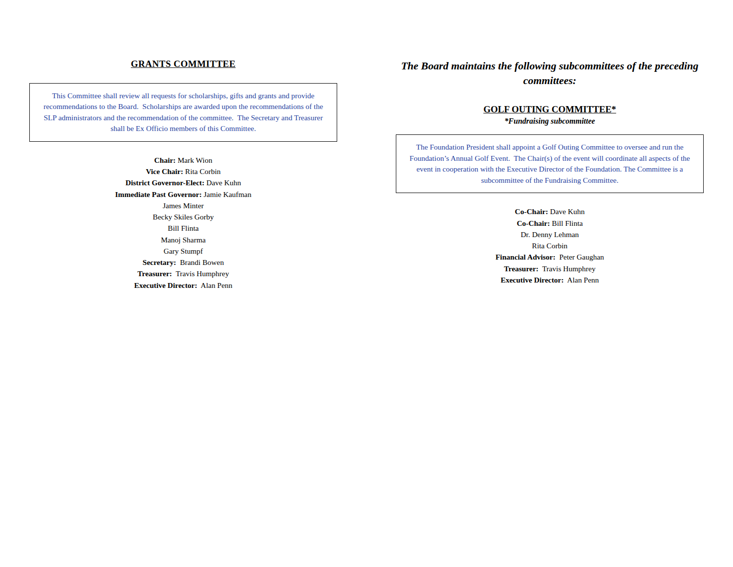GRANTS COMMITTEE
This Committee shall review all requests for scholarships, gifts and grants and provide recommendations to the Board. Scholarships are awarded upon the recommendations of the SLP administrators and the recommendation of the committee. The Secretary and Treasurer shall be Ex Officio members of this Committee.
Chair: Mark Wion
Vice Chair: Rita Corbin
District Governor-Elect: Dave Kuhn
Immediate Past Governor: Jamie Kaufman
James Minter
Becky Skiles Gorby
Bill Flinta
Manoj Sharma
Gary Stumpf
Secretary: Brandi Bowen
Treasurer: Travis Humphrey
Executive Director: Alan Penn
The Board maintains the following subcommittees of the preceding committees:
GOLF OUTING COMMITTEE*
*Fundraising subcommittee
The Foundation President shall appoint a Golf Outing Committee to oversee and run the Foundation’s Annual Golf Event. The Chair(s) of the event will coordinate all aspects of the event in cooperation with the Executive Director of the Foundation. The Committee is a subcommittee of the Fundraising Committee.
Co-Chair: Dave Kuhn
Co-Chair: Bill Flinta
Dr. Denny Lehman
Rita Corbin
Financial Advisor: Peter Gaughan
Treasurer: Travis Humphrey
Executive Director: Alan Penn